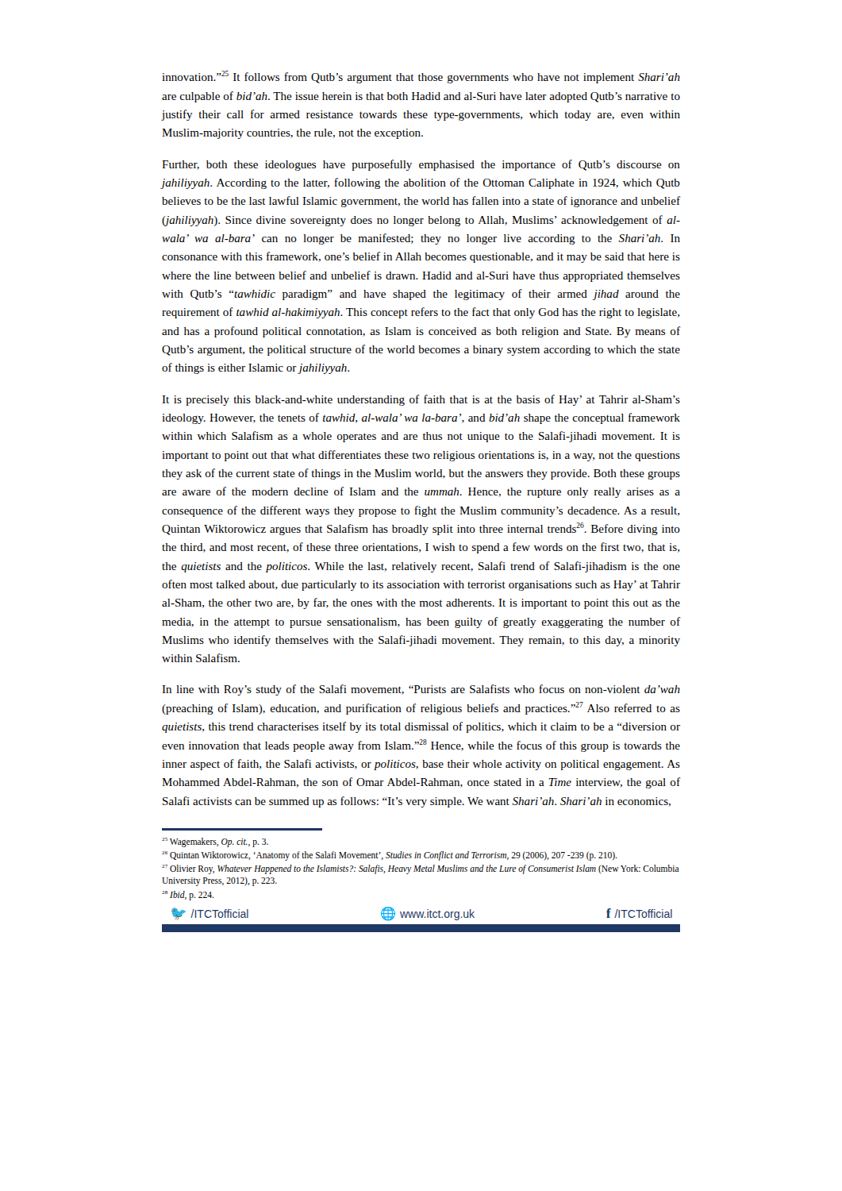innovation.”25 It follows from Qutb’s argument that those governments who have not implement Shari’ah are culpable of bid’ah. The issue herein is that both Hadid and al-Suri have later adopted Qutb’s narrative to justify their call for armed resistance towards these type-governments, which today are, even within Muslim-majority countries, the rule, not the exception.
Further, both these ideologues have purposefully emphasised the importance of Qutb’s discourse on jahiliyyah. According to the latter, following the abolition of the Ottoman Caliphate in 1924, which Qutb believes to be the last lawful Islamic government, the world has fallen into a state of ignorance and unbelief (jahiliyyah). Since divine sovereignty does no longer belong to Allah, Muslims’ acknowledgement of al-wala’ wa al-bara’ can no longer be manifested; they no longer live according to the Shari’ah. In consonance with this framework, one’s belief in Allah becomes questionable, and it may be said that here is where the line between belief and unbelief is drawn. Hadid and al-Suri have thus appropriated themselves with Qutb’s “tawhidic paradigm” and have shaped the legitimacy of their armed jihad around the requirement of tawhid al-hakimiyyah. This concept refers to the fact that only God has the right to legislate, and has a profound political connotation, as Islam is conceived as both religion and State. By means of Qutb’s argument, the political structure of the world becomes a binary system according to which the state of things is either Islamic or jahiliyyah.
It is precisely this black-and-white understanding of faith that is at the basis of Hay’ at Tahrir al-Sham’s ideology. However, the tenets of tawhid, al-wala’ wa la-bara’, and bid’ah shape the conceptual framework within which Salafism as a whole operates and are thus not unique to the Salafi-jihadi movement. It is important to point out that what differentiates these two religious orientations is, in a way, not the questions they ask of the current state of things in the Muslim world, but the answers they provide. Both these groups are aware of the modern decline of Islam and the ummah. Hence, the rupture only really arises as a consequence of the different ways they propose to fight the Muslim community’s decadence. As a result, Quintan Wiktorowicz argues that Salafism has broadly split into three internal trends26. Before diving into the third, and most recent, of these three orientations, I wish to spend a few words on the first two, that is, the quietists and the politicos. While the last, relatively recent, Salafi trend of Salafi-jihadism is the one often most talked about, due particularly to its association with terrorist organisations such as Hay’ at Tahrir al-Sham, the other two are, by far, the ones with the most adherents. It is important to point this out as the media, in the attempt to pursue sensationalism, has been guilty of greatly exaggerating the number of Muslims who identify themselves with the Salafi-jihadi movement. They remain, to this day, a minority within Salafism.
In line with Roy’s study of the Salafi movement, “Purists are Salafists who focus on non-violent da’wah (preaching of Islam), education, and purification of religious beliefs and practices.”27 Also referred to as quietists, this trend characterises itself by its total dismissal of politics, which it claim to be a “diversion or even innovation that leads people away from Islam.”28 Hence, while the focus of this group is towards the inner aspect of faith, the Salafi activists, or politicos, base their whole activity on political engagement. As Mohammed Abdel-Rahman, the son of Omar Abdel-Rahman, once stated in a Time interview, the goal of Salafi activists can be summed up as follows: “It’s very simple. We want Shari’ah. Shari’ah in economics,
25 Wagemakers, Op. cit., p. 3.
26 Quintan Wiktorowicz, ‘Anatomy of the Salafi Movement’, Studies in Conflict and Terrorism, 29 (2006), 207 -239 (p. 210).
27 Olivier Roy, Whatever Happened to the Islamists?: Salafis, Heavy Metal Muslims and the Lure of Consumerist Islam (New York: Columbia University Press, 2012), p. 223.
28 Ibid, p. 224.
🐦/ITCTofficial
🌐www.itct.org.uk
f/ITCTofficial